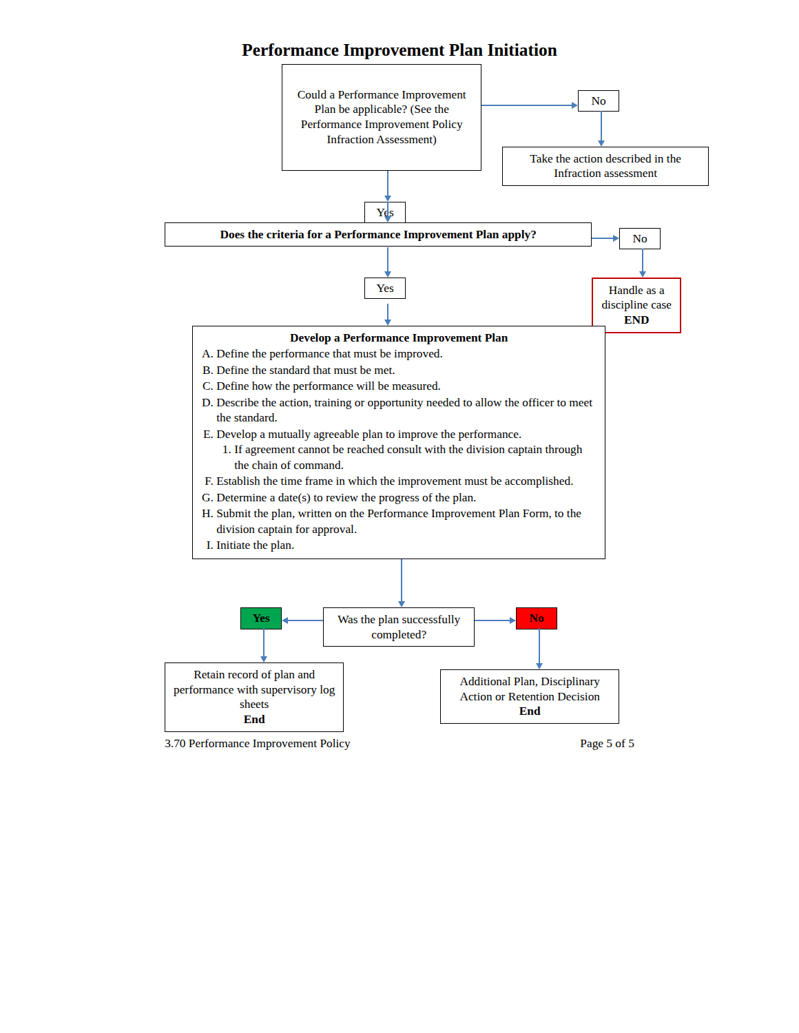Performance Improvement Plan Initiation
Could a Performance Improvement Plan be applicable? (See the Performance Improvement Policy Infraction Assessment)
No
Take the action described in the Infraction assessment
Yes
Does the criteria for a Performance Improvement Plan apply?
No
Handle as a discipline case END
Yes
Develop a Performance Improvement Plan
Define the performance that must be improved.
Define the standard that must be met.
Define how the performance will be measured.
Describe the action, training or opportunity needed to allow the officer to meet the standard.
Develop a mutually agreeable plan to improve the performance.
If agreement cannot be reached consult with the division captain through the chain of command.
Establish the time frame in which the improvement must be accomplished.
Determine a date(s) to review the progress of the plan.
Submit the plan, written on the Performance Improvement Plan Form, to the division captain for approval.
Initiate the plan.
Was the plan successfully completed?
Yes
No
Retain record of plan and performance with supervisory log sheets
End
Additional Plan, Disciplinary Action or Retention Decision
End
3.70 Performance Improvement Policy
Page 5 of 5